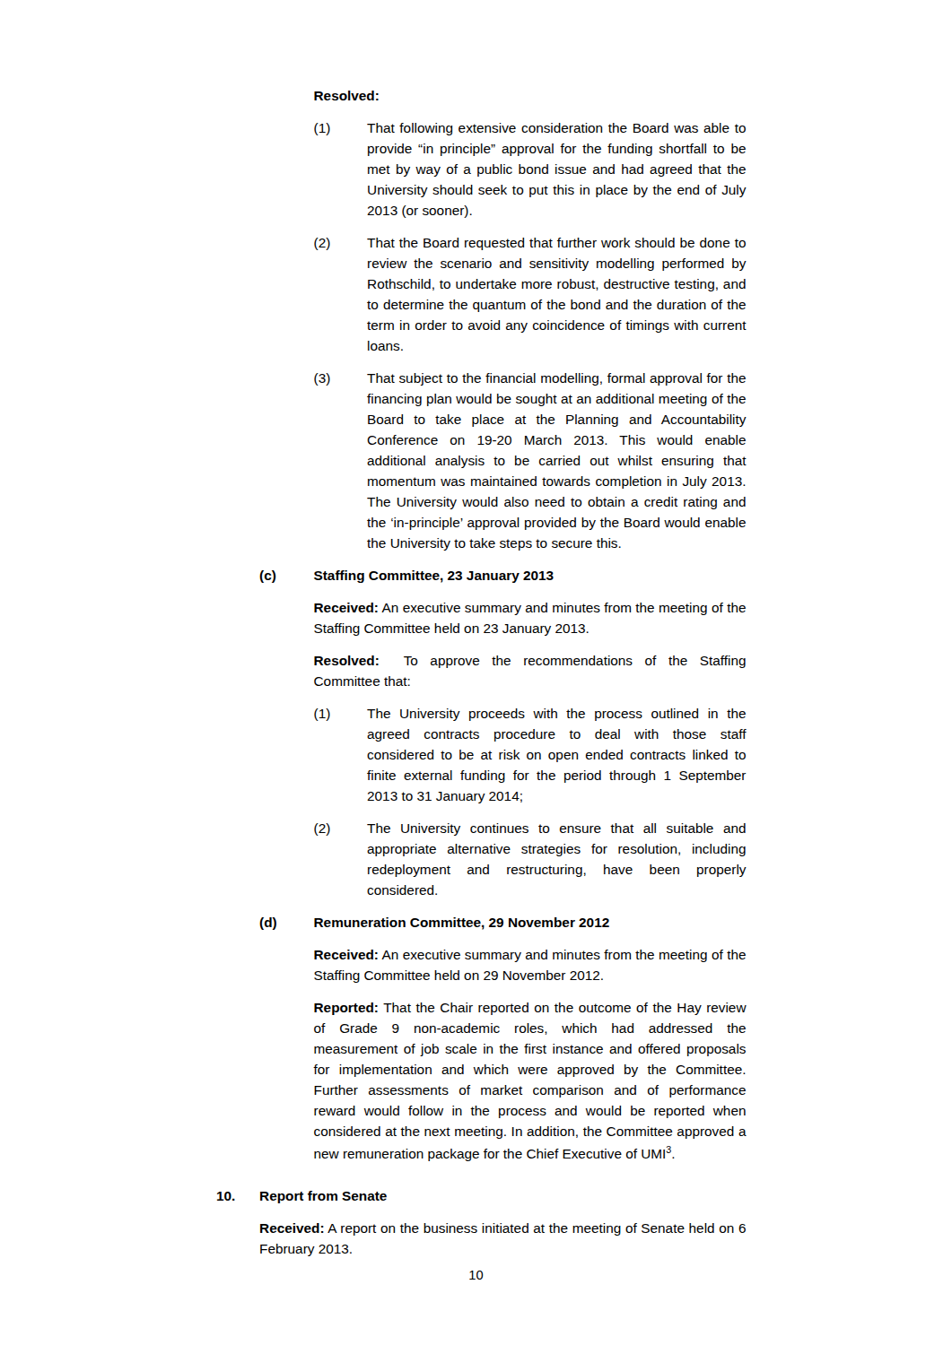Resolved:
(1)
That following extensive consideration the Board was able to provide “in principle” approval for the funding shortfall to be met by way of a public bond issue and had agreed that the University should seek to put this in place by the end of July 2013 (or sooner).
(2)
That the Board requested that further work should be done to review the scenario and sensitivity modelling performed by Rothschild, to undertake more robust, destructive testing, and to determine the quantum of the bond and the duration of the term in order to avoid any coincidence of timings with current loans.
(3)
That subject to the financial modelling, formal approval for the financing plan would be sought at an additional meeting of the Board to take place at the Planning and Accountability Conference on 19-20 March 2013. This would enable additional analysis to be carried out whilst ensuring that momentum was maintained towards completion in July 2013. The University would also need to obtain a credit rating and the ‘in-principle’ approval provided by the Board would enable the University to take steps to secure this.
(c)
Staffing Committee, 23 January 2013
Received: An executive summary and minutes from the meeting of the Staffing Committee held on 23 January 2013.
Resolved: To approve the recommendations of the Staffing Committee that:
(1)
The University proceeds with the process outlined in the agreed contracts procedure to deal with those staff considered to be at risk on open ended contracts linked to finite external funding for the period through 1 September 2013 to 31 January 2014;
(2)
The University continues to ensure that all suitable and appropriate alternative strategies for resolution, including redeployment and restructuring, have been properly considered.
(d)
Remuneration Committee, 29 November 2012
Received: An executive summary and minutes from the meeting of the Staffing Committee held on 29 November 2012.
Reported: That the Chair reported on the outcome of the Hay review of Grade 9 non-academic roles, which had addressed the measurement of job scale in the first instance and offered proposals for implementation and which were approved by the Committee. Further assessments of market comparison and of performance reward would follow in the process and would be reported when considered at the next meeting. In addition, the Committee approved a new remuneration package for the Chief Executive of UMI3.
10.
Report from Senate
Received: A report on the business initiated at the meeting of Senate held on 6 February 2013.
10